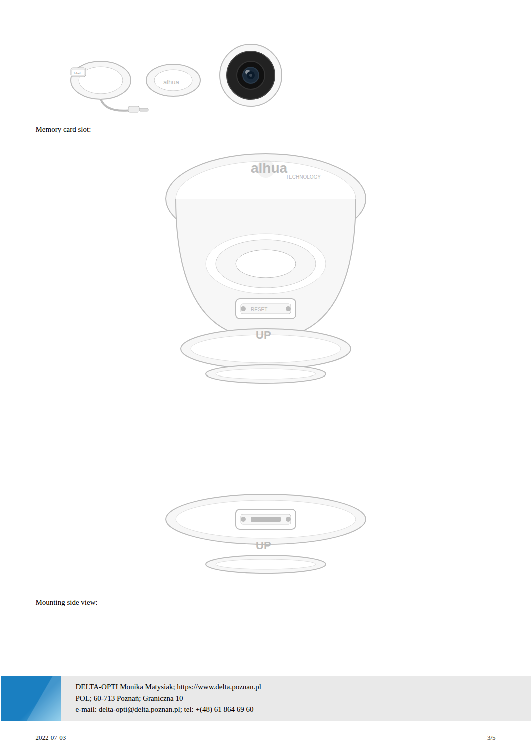label alhua
Memory card slot:
alhua TECHNOLOGY RESET UP
RESET UP
Mounting side view:
DELTA-OPTI Monika Matysiak; https://www.delta.poznan.pl
POL; 60-713 Poznań; Graniczna 10
e-mail: delta-opti@delta.poznan.pl; tel: +(48) 61 864 69 60
2022-07-03 3/5